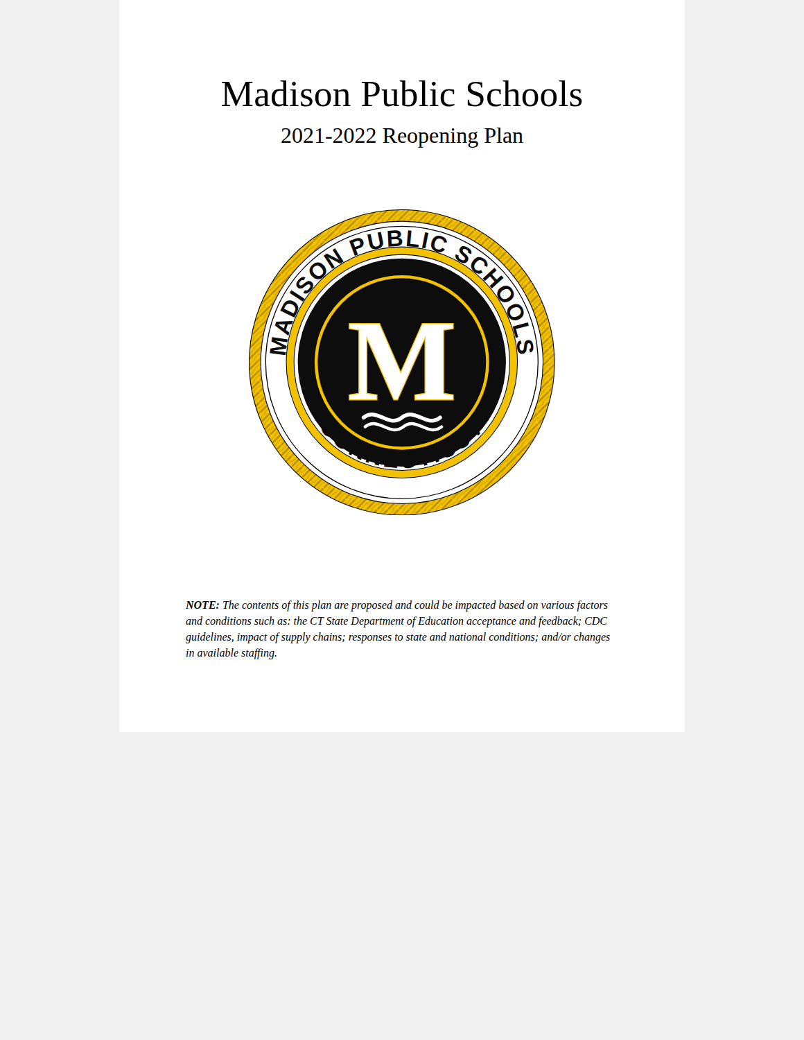Madison Public Schools
2021-2022 Reopening Plan
M MADISON PUBLIC SCHOOLS CONNECTICUT
NOTE: The contents of this plan are proposed and could be impacted based on various factors and conditions such as: the CT State Department of Education acceptance and feedback; CDC guidelines, impact of supply chains; responses to state and national conditions; and/or changes in available staffing.